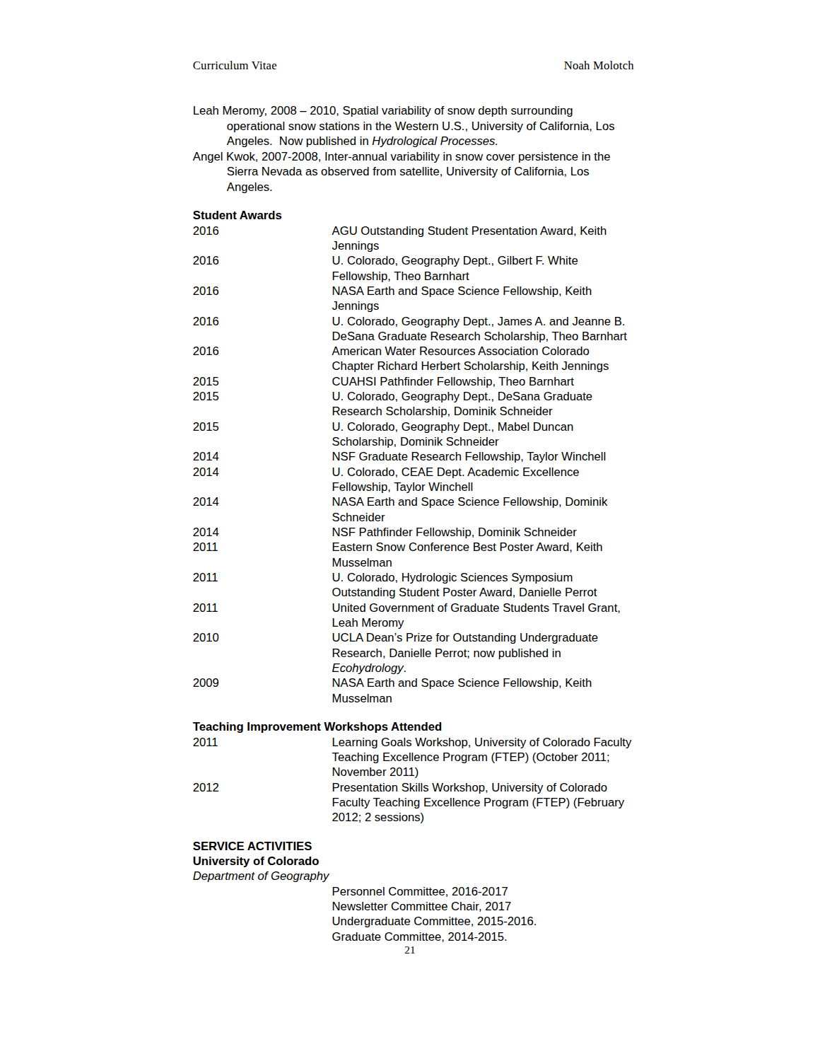Curriculum Vitae
Noah Molotch
Leah Meromy, 2008 – 2010, Spatial variability of snow depth surrounding operational snow stations in the Western U.S., University of California, Los Angeles. Now published in Hydrological Processes.
Angel Kwok, 2007-2008, Inter-annual variability in snow cover persistence in the Sierra Nevada as observed from satellite, University of California, Los Angeles.
Student Awards
| 2016 | AGU Outstanding Student Presentation Award, Keith Jennings |
| 2016 | U. Colorado, Geography Dept., Gilbert F. White Fellowship, Theo Barnhart |
| 2016 | NASA Earth and Space Science Fellowship, Keith Jennings |
| 2016 | U. Colorado, Geography Dept., James A. and Jeanne B. DeSana Graduate Research Scholarship, Theo Barnhart |
| 2016 | American Water Resources Association Colorado Chapter Richard Herbert Scholarship, Keith Jennings |
| 2015 | CUAHSI Pathfinder Fellowship, Theo Barnhart |
| 2015 | U. Colorado, Geography Dept., DeSana Graduate Research Scholarship, Dominik Schneider |
| 2015 | U. Colorado, Geography Dept., Mabel Duncan Scholarship, Dominik Schneider |
| 2014 | NSF Graduate Research Fellowship, Taylor Winchell |
| 2014 | U. Colorado, CEAE Dept. Academic Excellence Fellowship, Taylor Winchell |
| 2014 | NASA Earth and Space Science Fellowship, Dominik Schneider |
| 2014 | NSF Pathfinder Fellowship, Dominik Schneider |
| 2011 | Eastern Snow Conference Best Poster Award, Keith Musselman |
| 2011 | U. Colorado, Hydrologic Sciences Symposium Outstanding Student Poster Award, Danielle Perrot |
| 2011 | United Government of Graduate Students Travel Grant, Leah Meromy |
| 2010 | UCLA Dean’s Prize for Outstanding Undergraduate Research, Danielle Perrot; now published in Ecohydrology . |
| 2009 | NASA Earth and Space Science Fellowship, Keith Musselman |
Teaching Improvement Workshops Attended
| 2011 | Learning Goals Workshop, University of Colorado Faculty Teaching Excellence Program (FTEP) (October 2011; November 2011) |
| 2012 | Presentation Skills Workshop, University of Colorado Faculty Teaching Excellence Program (FTEP) (February 2012; 2 sessions) |
SERVICE ACTIVITIES
University of Colorado
Department of Geography
Personnel Committee, 2016-2017
Newsletter Committee Chair, 2017
Undergraduate Committee, 2015-2016.
Graduate Committee, 2014-2015.
21